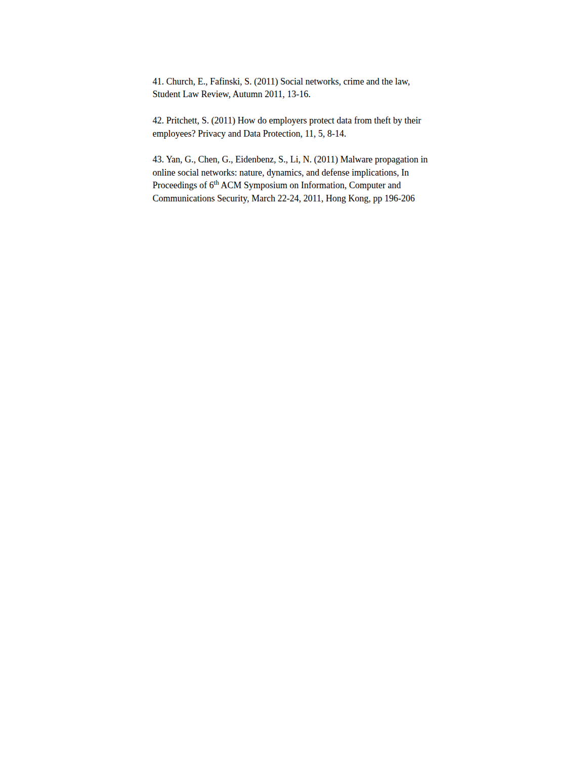41. Church, E., Fafinski, S. (2011) Social networks, crime and the law, Student Law Review, Autumn 2011, 13-16.
42. Pritchett, S. (2011) How do employers protect data from theft by their employees? Privacy and Data Protection, 11, 5, 8-14.
43. Yan, G., Chen, G., Eidenbenz, S., Li, N. (2011) Malware propagation in online social networks: nature, dynamics, and defense implications, In Proceedings of 6th ACM Symposium on Information, Computer and Communications Security, March 22-24, 2011, Hong Kong, pp 196-206